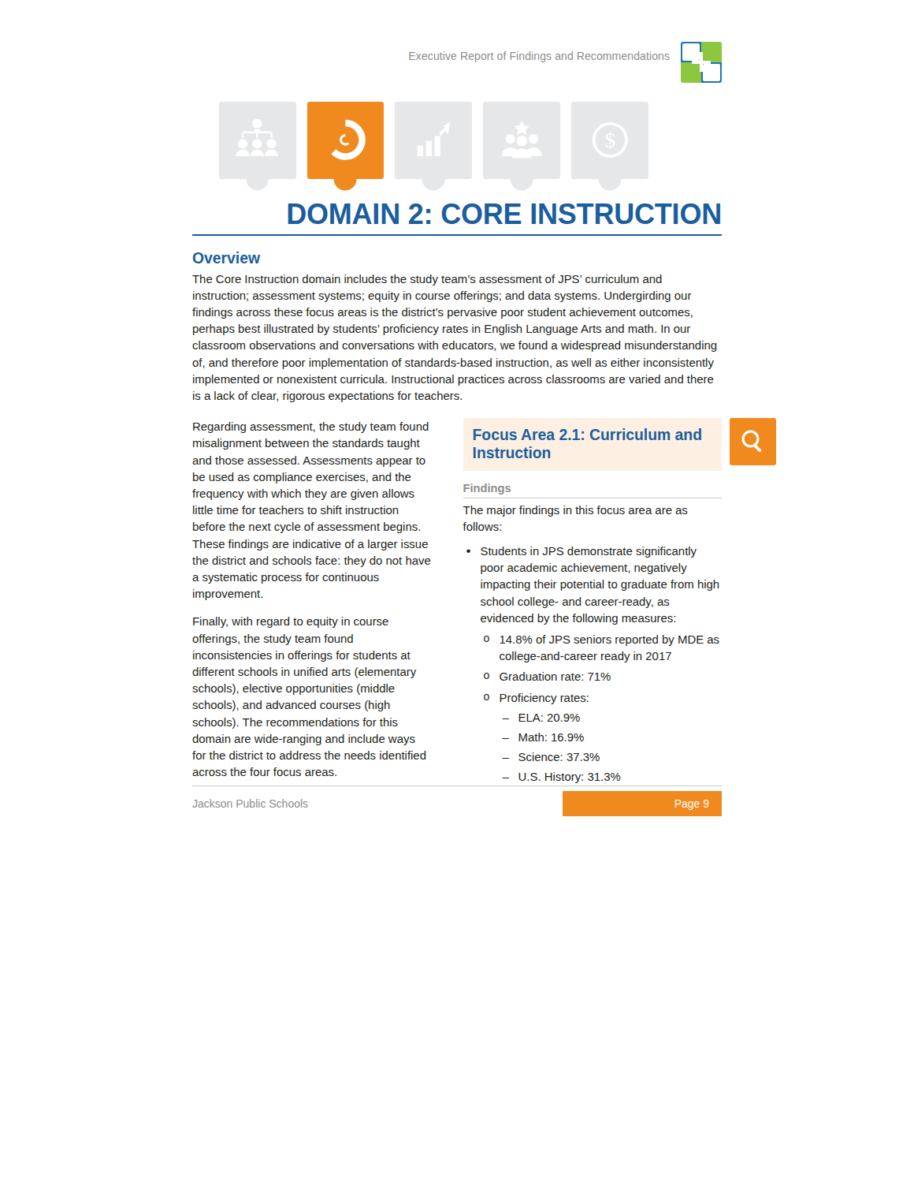Executive Report of Findings and Recommendations
$
DOMAIN 2: CORE INSTRUCTION
Overview
The Core Instruction domain includes the study team’s assessment of JPS’ curriculum and instruction; assessment systems; equity in course offerings; and data systems. Undergirding our findings across these focus areas is the district’s pervasive poor student achievement outcomes, perhaps best illustrated by students’ proficiency rates in English Language Arts and math. In our classroom observations and conversations with educators, we found a widespread misunderstanding of, and therefore poor implementation of standards-based instruction, as well as either inconsistently implemented or nonexistent curricula. Instructional practices across classrooms are varied and there is a lack of clear, rigorous expectations for teachers.
Regarding assessment, the study team found misalignment between the standards taught and those assessed. Assessments appear to be used as compliance exercises, and the frequency with which they are given allows little time for teachers to shift instruction before the next cycle of assessment begins. These findings are indicative of a larger issue the district and schools face: they do not have a systematic process for continuous improvement.
Finally, with regard to equity in course offerings, the study team found inconsistencies in offerings for students at different schools in unified arts (elementary schools), elective opportunities (middle schools), and advanced courses (high schools). The recommendations for this domain are wide-ranging and include ways for the district to address the needs identified across the four focus areas.
Focus Area 2.1: Curriculum and Instruction
Findings
The major findings in this focus area are as follows:
Students in JPS demonstrate significantly poor academic achievement, negatively impacting their potential to graduate from high school college- and career-ready, as evidenced by the following measures:
14.8% of JPS seniors reported by MDE as college-and-career ready in 2017
Graduation rate: 71%
Proficiency rates:
ELA: 20.9%
Math: 16.9%
Science: 37.3%
U.S. History: 31.3%
Jackson Public Schools
Page 9